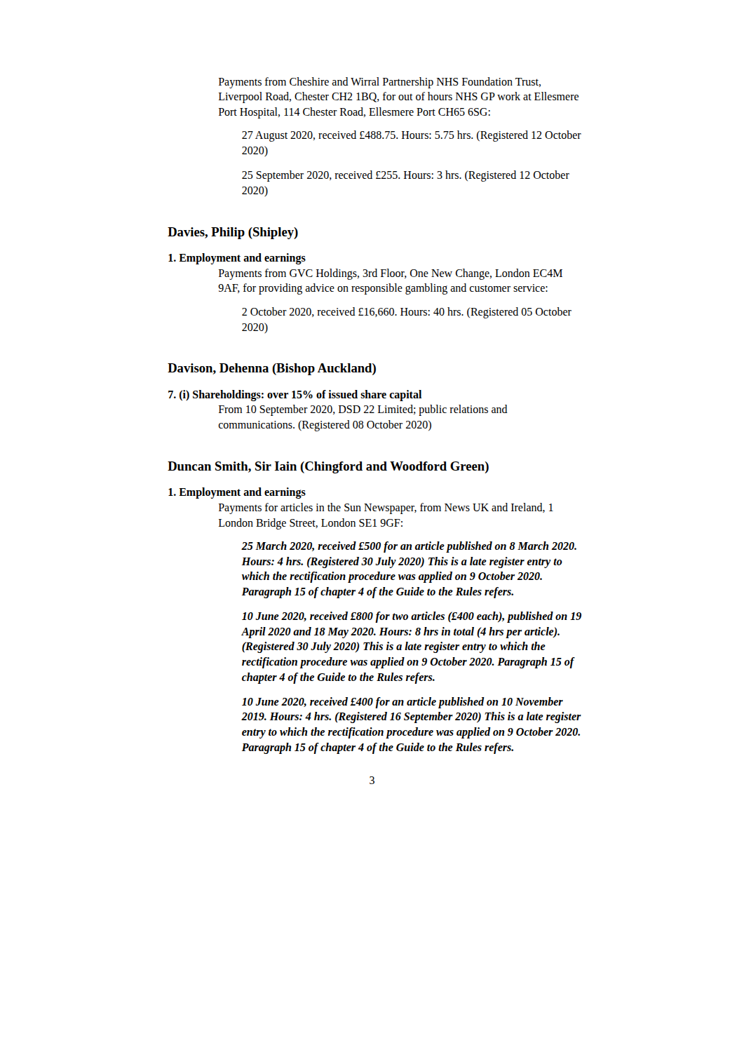Payments from Cheshire and Wirral Partnership NHS Foundation Trust, Liverpool Road, Chester CH2 1BQ, for out of hours NHS GP work at Ellesmere Port Hospital, 114 Chester Road, Ellesmere Port CH65 6SG:
27 August 2020, received £488.75. Hours: 5.75 hrs. (Registered 12 October 2020)
25 September 2020, received £255. Hours: 3 hrs. (Registered 12 October 2020)
Davies, Philip (Shipley)
1. Employment and earnings
Payments from GVC Holdings, 3rd Floor, One New Change, London EC4M 9AF, for providing advice on responsible gambling and customer service:
2 October 2020, received £16,660. Hours: 40 hrs. (Registered 05 October 2020)
Davison, Dehenna (Bishop Auckland)
7. (i) Shareholdings: over 15% of issued share capital
From 10 September 2020, DSD 22 Limited; public relations and communications. (Registered 08 October 2020)
Duncan Smith, Sir Iain (Chingford and Woodford Green)
1. Employment and earnings
Payments for articles in the Sun Newspaper, from News UK and Ireland, 1 London Bridge Street, London SE1 9GF:
25 March 2020, received £500 for an article published on 8 March 2020. Hours: 4 hrs. (Registered 30 July 2020) This is a late register entry to which the rectification procedure was applied on 9 October 2020. Paragraph 15 of chapter 4 of the Guide to the Rules refers.
10 June 2020, received £800 for two articles (£400 each), published on 19 April 2020 and 18 May 2020. Hours: 8 hrs in total (4 hrs per article). (Registered 30 July 2020) This is a late register entry to which the rectification procedure was applied on 9 October 2020. Paragraph 15 of chapter 4 of the Guide to the Rules refers.
10 June 2020, received £400 for an article published on 10 November 2019. Hours: 4 hrs. (Registered 16 September 2020) This is a late register entry to which the rectification procedure was applied on 9 October 2020. Paragraph 15 of chapter 4 of the Guide to the Rules refers.
3